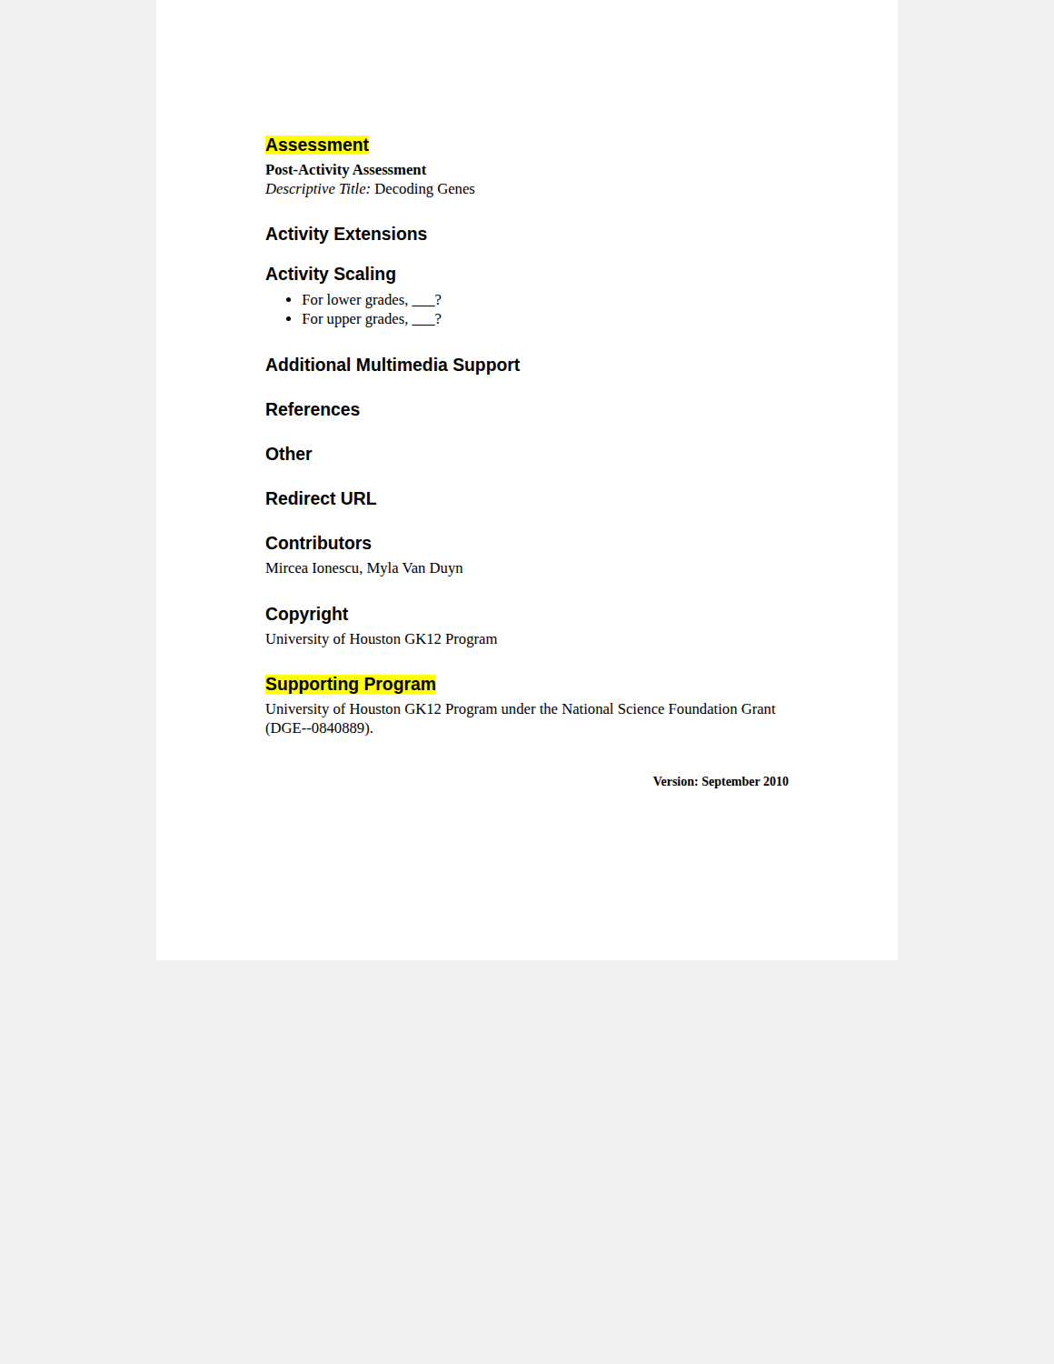Assessment
Post-Activity Assessment
Descriptive Title: Decoding Genes
Activity Extensions
Activity Scaling
For lower grades, ___?
For upper grades, ___?
Additional Multimedia Support
References
Other
Redirect URL
Contributors
Mircea Ionescu, Myla Van Duyn
Copyright
University of Houston GK12 Program
Supporting Program
University of Houston GK12 Program under the National Science Foundation Grant (DGE--0840889).
Version: September 2010